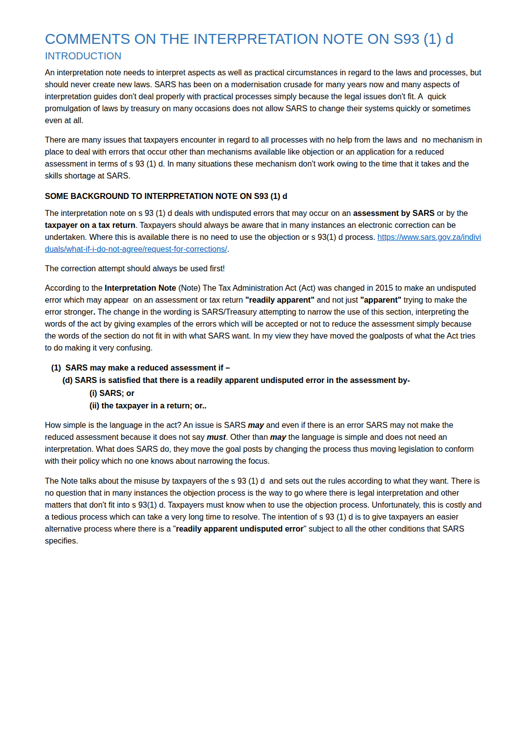COMMENTS ON THE INTERPRETATION NOTE ON S93 (1) d
INTRODUCTION
An interpretation note needs to interpret aspects as well as practical circumstances in regard to the laws and processes, but should never create new laws. SARS has been on a modernisation crusade for many years now and many aspects of interpretation guides don't deal properly with practical processes simply because the legal issues don't fit. A quick promulgation of laws by treasury on many occasions does not allow SARS to change their systems quickly or sometimes even at all.
There are many issues that taxpayers encounter in regard to all processes with no help from the laws and no mechanism in place to deal with errors that occur other than mechanisms available like objection or an application for a reduced assessment in terms of s 93 (1) d. In many situations these mechanism don't work owing to the time that it takes and the skills shortage at SARS.
SOME BACKGROUND TO INTERPRETATION NOTE ON S93 (1) d
The interpretation note on s 93 (1) d deals with undisputed errors that may occur on an assessment by SARS or by the taxpayer on a tax return. Taxpayers should always be aware that in many instances an electronic correction can be undertaken. Where this is available there is no need to use the objection or s 93(1) d process. https://www.sars.gov.za/individuals/what-if-i-do-not-agree/request-for-corrections/.
The correction attempt should always be used first!
According to the Interpretation Note (Note) The Tax Administration Act (Act) was changed in 2015 to make an undisputed error which may appear on an assessment or tax return "readily apparent" and not just "apparent" trying to make the error stronger. The change in the wording is SARS/Treasury attempting to narrow the use of this section, interpreting the words of the act by giving examples of the errors which will be accepted or not to reduce the assessment simply because the words of the section do not fit in with what SARS want. In my view they have moved the goalposts of what the Act tries to do making it very confusing.
(1) SARS may make a reduced assessment if –
(d) SARS is satisfied that there is a readily apparent undisputed error in the assessment by-
(i) SARS; or
(ii) the taxpayer in a return; or..
How simple is the language in the act? An issue is SARS may and even if there is an error SARS may not make the reduced assessment because it does not say must. Other than may the language is simple and does not need an interpretation. What does SARS do, they move the goal posts by changing the process thus moving legislation to conform with their policy which no one knows about narrowing the focus.
The Note talks about the misuse by taxpayers of the s 93 (1) d and sets out the rules according to what they want. There is no question that in many instances the objection process is the way to go where there is legal interpretation and other matters that don't fit into s 93(1) d. Taxpayers must know when to use the objection process. Unfortunately, this is costly and a tedious process which can take a very long time to resolve. The intention of s 93 (1) d is to give taxpayers an easier alternative process where there is a "readily apparent undisputed error" subject to all the other conditions that SARS specifies.